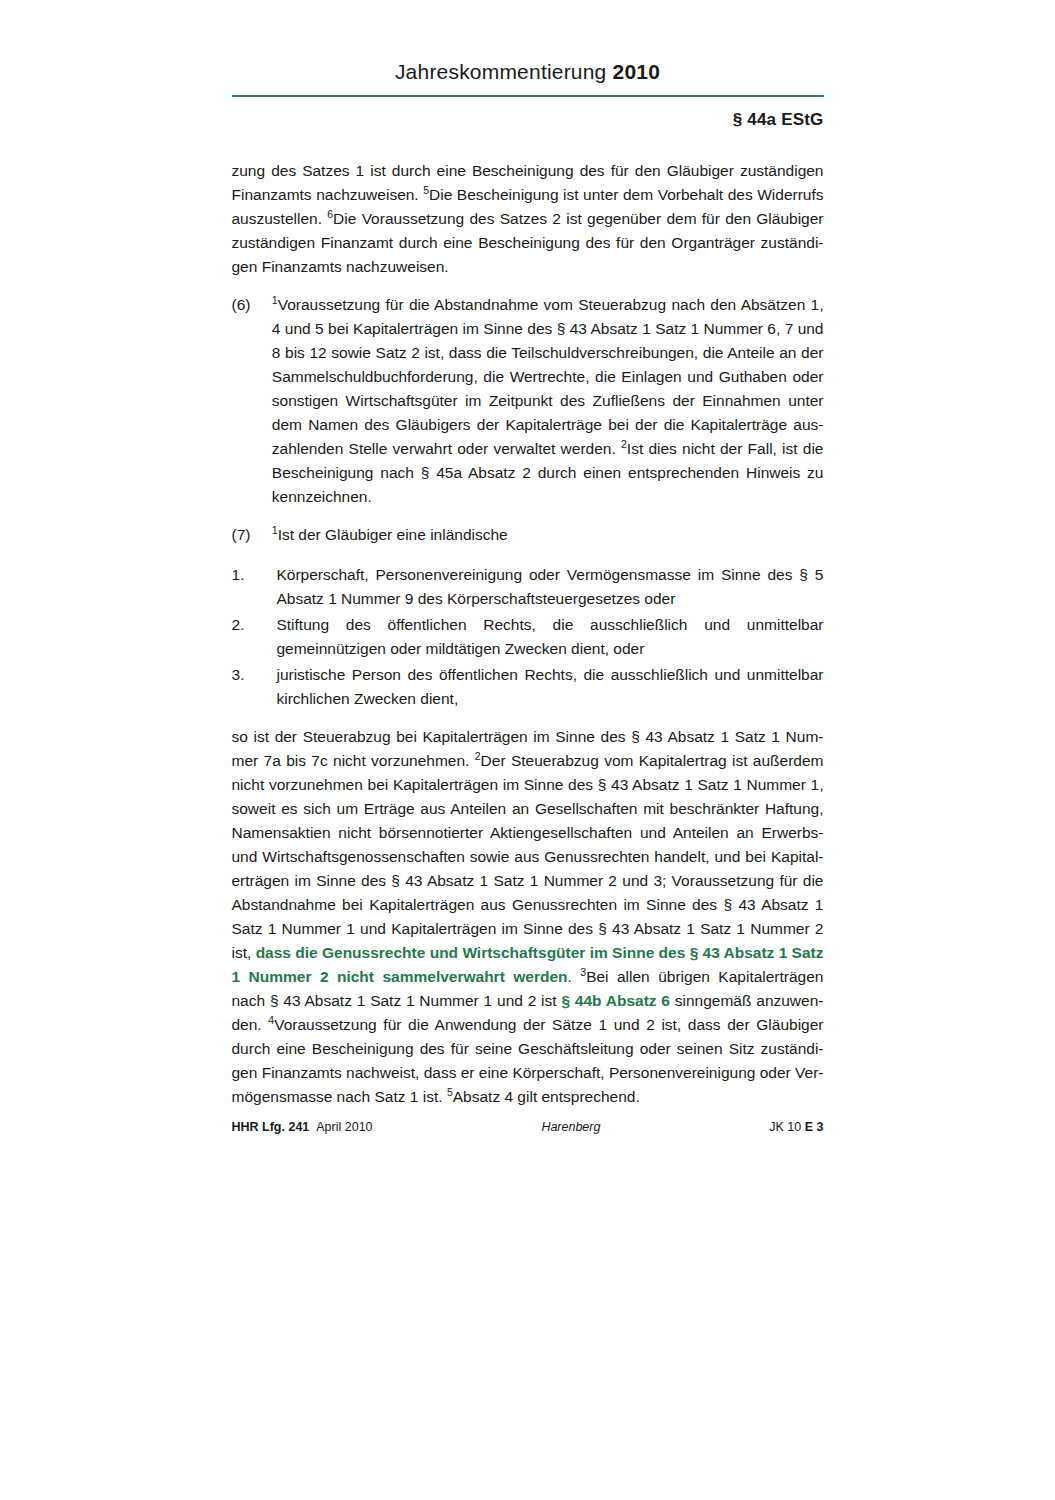Jahreskommentierung 2010
§ 44a EStG
zung des Satzes 1 ist durch eine Bescheinigung des für den Gläubiger zuständigen Finanzamts nachzuweisen. 5Die Bescheinigung ist unter dem Vorbehalt des Widerrufs auszustellen. 6Die Voraussetzung des Satzes 2 ist gegenüber dem für den Gläubiger zuständigen Finanzamt durch eine Bescheinigung des für den Organträger zuständigen Finanzamts nachzuweisen.
(6)
1Voraussetzung für die Abstandnahme vom Steuerabzug nach den Absätzen 1, 4 und 5 bei Kapitalerträgen im Sinne des § 43 Absatz 1 Satz 1 Nummer 6, 7 und 8 bis 12 sowie Satz 2 ist, dass die Teilschuldverschreibungen, die Anteile an der Sammelschuldbuchforderung, die Wertrechte, die Einlagen und Guthaben oder sonstigen Wirtschaftsgüter im Zeitpunkt des Zufließens der Einnahmen unter dem Namen des Gläubigers der Kapitalerträge bei der die Kapitalerträge auszahlenden Stelle verwahrt oder verwaltet werden. 2Ist dies nicht der Fall, ist die Bescheinigung nach § 45a Absatz 2 durch einen entsprechenden Hinweis zu kennzeichnen.
(7)
1Ist der Gläubiger eine inländische
1. Körperschaft, Personenvereinigung oder Vermögensmasse im Sinne des § 5 Absatz 1 Nummer 9 des Körperschaftsteuergesetzes oder
2. Stiftung des öffentlichen Rechts, die ausschließlich und unmittelbar gemeinnützigen oder mildtätigen Zwecken dient, oder
3. juristische Person des öffentlichen Rechts, die ausschließlich und unmittelbar kirchlichen Zwecken dient,
so ist der Steuerabzug bei Kapitalerträgen im Sinne des § 43 Absatz 1 Satz 1 Nummer 7a bis 7c nicht vorzunehmen. 2Der Steuerabzug vom Kapitalertrag ist außerdem nicht vorzunehmen bei Kapitalerträgen im Sinne des § 43 Absatz 1 Satz 1 Nummer 1, soweit es sich um Erträge aus Anteilen an Gesellschaften mit beschränkter Haftung, Namensaktien nicht börsennotierter Aktiengesellschaften und Anteilen an Erwerbs- und Wirtschaftsgenossenschaften sowie aus Genussrechten handelt, und bei Kapitalerträgen im Sinne des § 43 Absatz 1 Satz 1 Nummer 2 und 3; Voraussetzung für die Abstandnahme bei Kapitalerträgen aus Genussrechten im Sinne des § 43 Absatz 1 Satz 1 Nummer 1 und Kapitalerträgen im Sinne des § 43 Absatz 1 Satz 1 Nummer 2 ist, dass die Genussrechte und Wirtschaftsgüter im Sinne des § 43 Absatz 1 Satz 1 Nummer 2 nicht sammelverwahrt werden. 3Bei allen übrigen Kapitalerträgen nach § 43 Absatz 1 Satz 1 Nummer 1 und 2 ist § 44b Absatz 6 sinngemäß anzuwenden. 4Voraussetzung für die Anwendung der Sätze 1 und 2 ist, dass der Gläubiger durch eine Bescheinigung des für seine Geschäftsleitung oder seinen Sitz zuständigen Finanzamts nachweist, dass er eine Körperschaft, Personenvereinigung oder Vermögensmasse nach Satz 1 ist. 5Absatz 4 gilt entsprechend.
HHR Lfg. 241 April 2010
Harenberg
JK 10 E 3